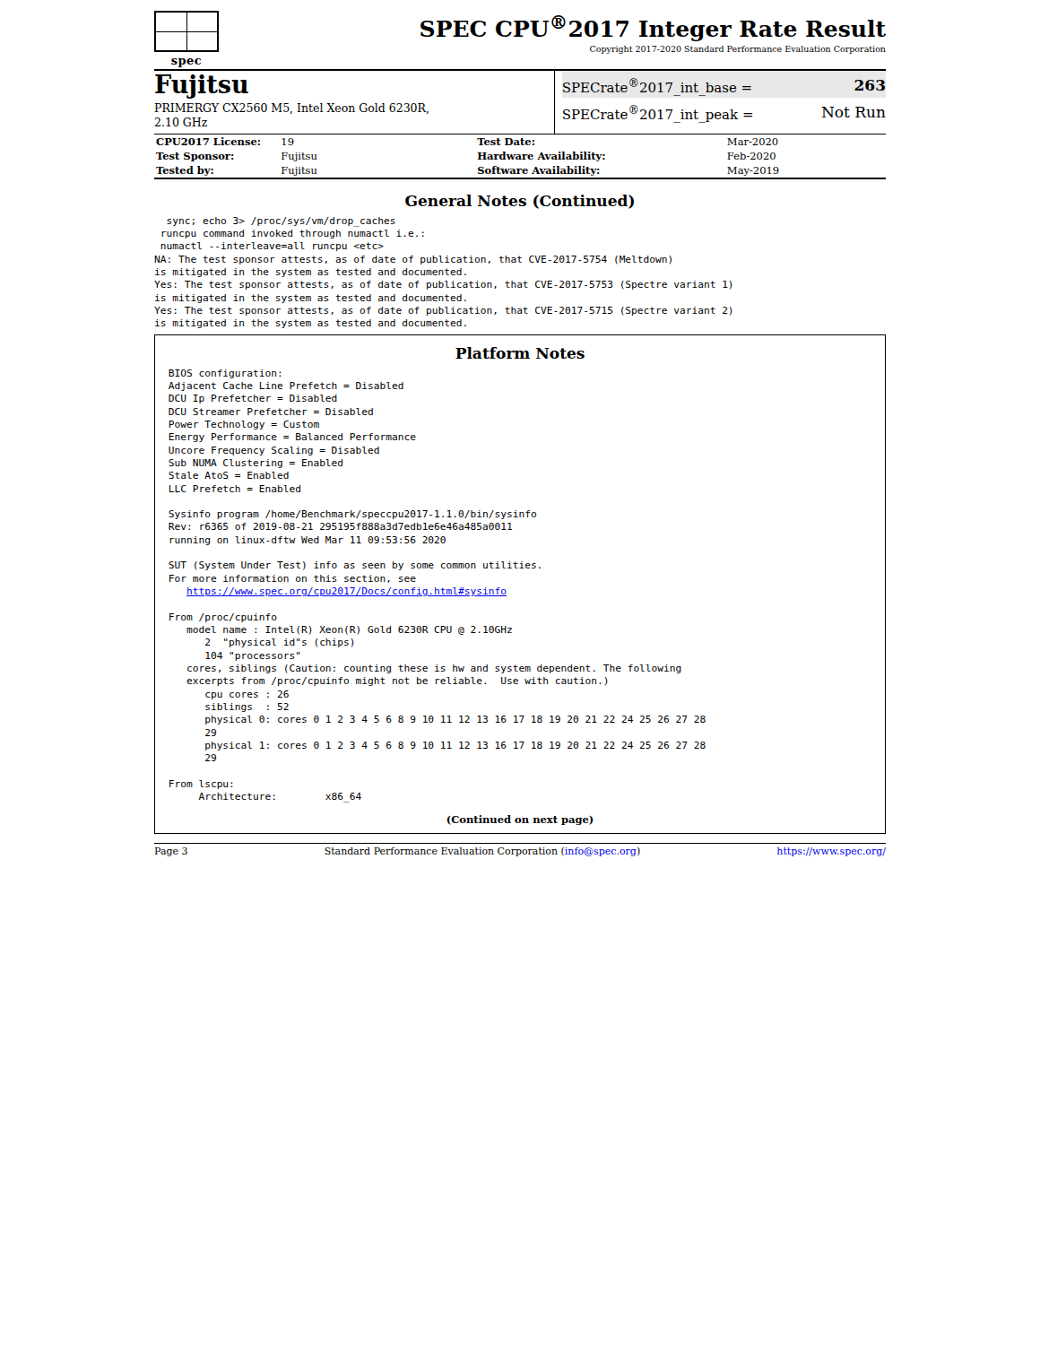spec
SPEC CPU®2017 Integer Rate Result
Copyright 2017-2020 Standard Performance Evaluation Corporation
Fujitsu
PRIMERGY CX2560 M5, Intel Xeon Gold 6230R,
2.10 GHz
SPECrate®2017_int_base = 263
SPECrate®2017_int_peak = Not Run
| CPU2017 License: | 19 | Test Date: | Mar-2020 |
| Test Sponsor: | Fujitsu | Hardware Availability: | Feb-2020 |
| Tested by: | Fujitsu | Software Availability: | May-2019 |
General Notes (Continued)
  sync; echo 3> /proc/sys/vm/drop_caches
 runcpu command invoked through numactl i.e.:
 numactl --interleave=all runcpu <etc>
NA: The test sponsor attests, as of date of publication, that CVE-2017-5754 (Meltdown)
is mitigated in the system as tested and documented.
Yes: The test sponsor attests, as of date of publication, that CVE-2017-5753 (Spectre variant 1)
is mitigated in the system as tested and documented.
Yes: The test sponsor attests, as of date of publication, that CVE-2017-5715 (Spectre variant 2)
is mitigated in the system as tested and documented.
Platform Notes
 BIOS configuration:
 Adjacent Cache Line Prefetch = Disabled
 DCU Ip Prefetcher = Disabled
 DCU Streamer Prefetcher = Disabled
 Power Technology = Custom
 Energy Performance = Balanced Performance
 Uncore Frequency Scaling = Disabled
 Sub NUMA Clustering = Enabled
 Stale AtoS = Enabled
 LLC Prefetch = Enabled

 Sysinfo program /home/Benchmark/speccpu2017-1.1.0/bin/sysinfo
 Rev: r6365 of 2019-08-21 295195f888a3d7edb1e6e46a485a0011
 running on linux-dftw Wed Mar 11 09:53:56 2020

 SUT (System Under Test) info as seen by some common utilities.
 For more information on this section, see
    https://www.spec.org/cpu2017/Docs/config.html#sysinfo

 From /proc/cpuinfo
    model name : Intel(R) Xeon(R) Gold 6230R CPU @ 2.10GHz
       2  "physical id"s (chips)
       104 "processors"
    cores, siblings (Caution: counting these is hw and system dependent. The following
    excerpts from /proc/cpuinfo might not be reliable.  Use with caution.)
       cpu cores : 26
       siblings  : 52
       physical 0: cores 0 1 2 3 4 5 6 8 9 10 11 12 13 16 17 18 19 20 21 22 24 25 26 27 28
       29
       physical 1: cores 0 1 2 3 4 5 6 8 9 10 11 12 13 16 17 18 19 20 21 22 24 25 26 27 28
       29

 From lscpu:
      Architecture:        x86_64
(Continued on next page)
Page 3
Standard Performance Evaluation Corporation (info@spec.org)
https://www.spec.org/